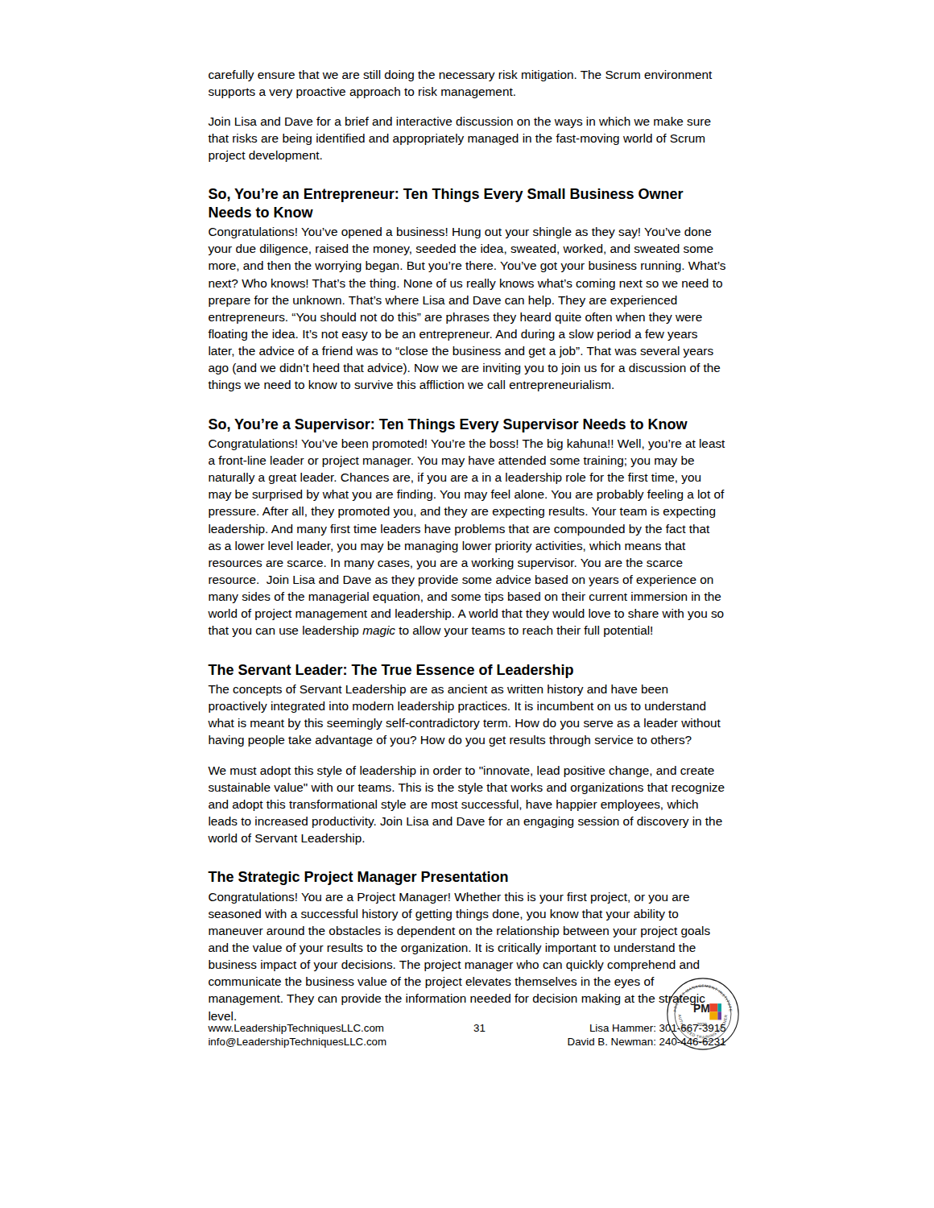carefully ensure that we are still doing the necessary risk mitigation. The Scrum environment supports a very proactive approach to risk management.
Join Lisa and Dave for a brief and interactive discussion on the ways in which we make sure that risks are being identified and appropriately managed in the fast-moving world of Scrum project development.
So, You’re an Entrepreneur: Ten Things Every Small Business Owner Needs to Know
Congratulations! You’ve opened a business! Hung out your shingle as they say! You’ve done your due diligence, raised the money, seeded the idea, sweated, worked, and sweated some more, and then the worrying began. But you’re there. You’ve got your business running. What’s next? Who knows! That’s the thing. None of us really knows what’s coming next so we need to prepare for the unknown. That’s where Lisa and Dave can help. They are experienced entrepreneurs. “You should not do this” are phrases they heard quite often when they were floating the idea. It’s not easy to be an entrepreneur. And during a slow period a few years later, the advice of a friend was to “close the business and get a job”. That was several years ago (and we didn’t heed that advice). Now we are inviting you to join us for a discussion of the things we need to know to survive this affliction we call entrepreneurialism.
So, You’re a Supervisor: Ten Things Every Supervisor Needs to Know
Congratulations! You’ve been promoted! You’re the boss! The big kahuna!! Well, you’re at least a front-line leader or project manager. You may have attended some training; you may be naturally a great leader. Chances are, if you are a in a leadership role for the first time, you may be surprised by what you are finding. You may feel alone. You are probably feeling a lot of pressure. After all, they promoted you, and they are expecting results. Your team is expecting leadership. And many first time leaders have problems that are compounded by the fact that as a lower level leader, you may be managing lower priority activities, which means that resources are scarce. In many cases, you are a working supervisor. You are the scarce resource. Join Lisa and Dave as they provide some advice based on years of experience on many sides of the managerial equation, and some tips based on their current immersion in the world of project management and leadership. A world that they would love to share with you so that you can use leadership magic to allow your teams to reach their full potential!
The Servant Leader: The True Essence of Leadership
The concepts of Servant Leadership are as ancient as written history and have been proactively integrated into modern leadership practices. It is incumbent on us to understand what is meant by this seemingly self-contradictory term. How do you serve as a leader without having people take advantage of you? How do you get results through service to others?
We must adopt this style of leadership in order to "innovate, lead positive change, and create sustainable value" with our teams. This is the style that works and organizations that recognize and adopt this transformational style are most successful, have happier employees, which leads to increased productivity. Join Lisa and Dave for an engaging session of discovery in the world of Servant Leadership.
The Strategic Project Manager Presentation
Congratulations! You are a Project Manager! Whether this is your first project, or you are seasoned with a successful history of getting things done, you know that your ability to maneuver around the obstacles is dependent on the relationship between your project goals and the value of your results to the organization. It is critically important to understand the business impact of your decisions. The project manager who can quickly comprehend and communicate the business value of the project elevates themselves in the eyes of management. They can provide the information needed for decision making at the strategic level.
| www.LeadershipTechniquesLLC.com | 31 | Lisa Hammer: 301-667-3915 |
| info@LeadershipTechniquesLLC.com | | David B. Newman: 240-446-6231 |
PROJECT MANAGEMENT INSTITUTE AUTHORIZED TRAINING PARTNER PM 2020